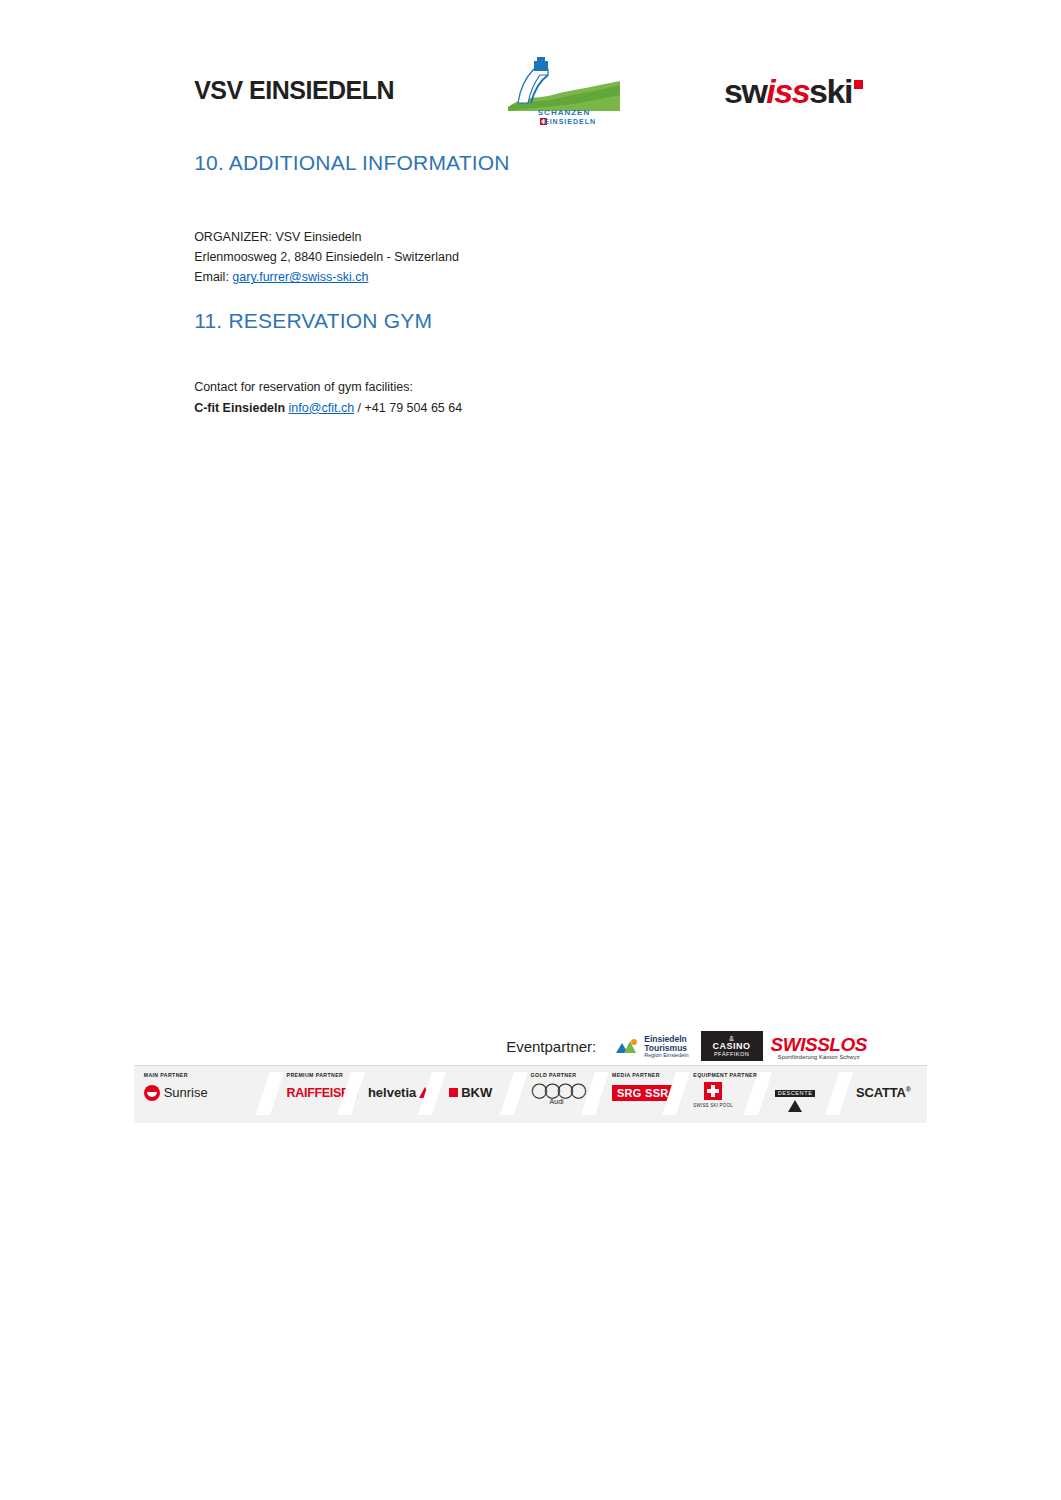VSV EINSIEDELN
SCHANZEN EINSIEDELN
sw iss ski
10. ADDITIONAL INFORMATION
ORGANIZER: VSV Einsiedeln
Erlenmoosweg 2, 8840 Einsiedeln - Switzerland
Email: gary.furrer@swiss-ski.ch
11. RESERVATION GYM
Contact for reservation of gym facilities:
C-fit Einsiedeln info@cfit.ch / +41 79 504 65 64
Eventpartner:
Einsiedeln
Tourismus Region Einsiedeln
&
CASINO
PFÄFFIKON
SWISSLOS
Sportförderung Kanton Schwyz
MAIN PARTNER
Sunrise
PREMIUM PARTNER
RAIFFEISEN
helvetia
BKW
GOLD PARTNER
◯◯◯◯
Audi
MEDIA PARTNER
SRG SSR
EQUIPMENT PARTNER
SWISS SKI POOL
DESCENTE
SCATTA®